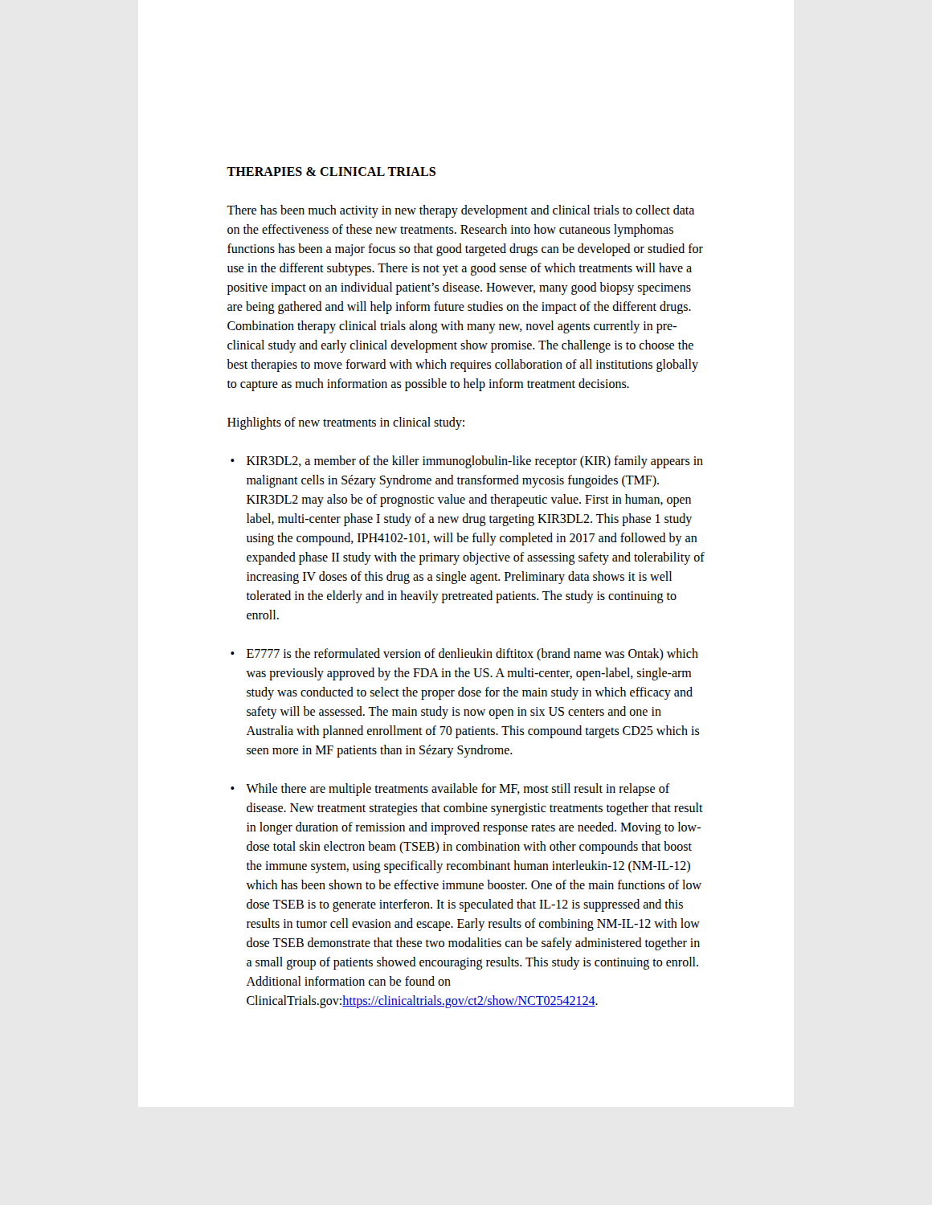THERAPIES & CLINICAL TRIALS
There has been much activity in new therapy development and clinical trials to collect data on the effectiveness of these new treatments. Research into how cutaneous lymphomas functions has been a major focus so that good targeted drugs can be developed or studied for use in the different subtypes. There is not yet a good sense of which treatments will have a positive impact on an individual patient’s disease. However, many good biopsy specimens are being gathered and will help inform future studies on the impact of the different drugs. Combination therapy clinical trials along with many new, novel agents currently in pre-clinical study and early clinical development show promise. The challenge is to choose the best therapies to move forward with which requires collaboration of all institutions globally to capture as much information as possible to help inform treatment decisions.
Highlights of new treatments in clinical study:
KIR3DL2, a member of the killer immunoglobulin-like receptor (KIR) family appears in malignant cells in Sézary Syndrome and transformed mycosis fungoides (TMF). KIR3DL2 may also be of prognostic value and therapeutic value. First in human, open label, multi-center phase I study of a new drug targeting KIR3DL2. This phase 1 study using the compound, IPH4102-101, will be fully completed in 2017 and followed by an expanded phase II study with the primary objective of assessing safety and tolerability of increasing IV doses of this drug as a single agent. Preliminary data shows it is well tolerated in the elderly and in heavily pretreated patients. The study is continuing to enroll.
E7777 is the reformulated version of denlieukin diftitox (brand name was Ontak) which was previously approved by the FDA in the US. A multi-center, open-label, single-arm study was conducted to select the proper dose for the main study in which efficacy and safety will be assessed. The main study is now open in six US centers and one in Australia with planned enrollment of 70 patients. This compound targets CD25 which is seen more in MF patients than in Sézary Syndrome.
While there are multiple treatments available for MF, most still result in relapse of disease. New treatment strategies that combine synergistic treatments together that result in longer duration of remission and improved response rates are needed. Moving to low-dose total skin electron beam (TSEB) in combination with other compounds that boost the immune system, using specifically recombinant human interleukin-12 (NM-IL-12) which has been shown to be effective immune booster. One of the main functions of low dose TSEB is to generate interferon. It is speculated that IL-12 is suppressed and this results in tumor cell evasion and escape. Early results of combining NM-IL-12 with low dose TSEB demonstrate that these two modalities can be safely administered together in a small group of patients showed encouraging results. This study is continuing to enroll. Additional information can be found on ClinicalTrials.gov:https://clinicaltrials.gov/ct2/show/NCT02542124.